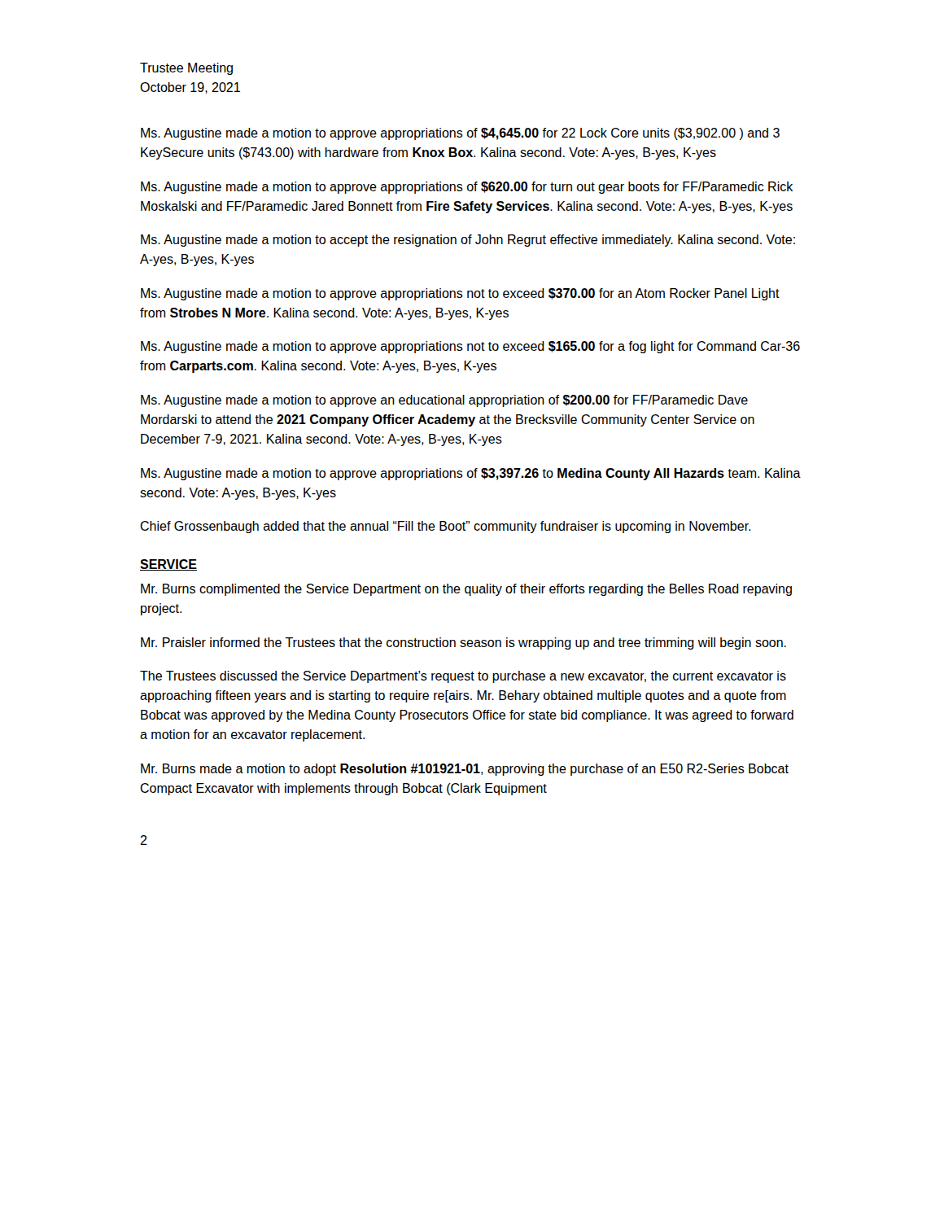Trustee Meeting
October 19, 2021
Ms. Augustine made a motion to approve appropriations of $4,645.00 for 22 Lock Core units ($3,902.00 ) and 3 KeySecure units ($743.00) with hardware from Knox Box. Kalina second. Vote: A-yes, B-yes, K-yes
Ms. Augustine made a motion to approve appropriations of $620.00 for turn out gear boots for FF/Paramedic Rick Moskalski and FF/Paramedic Jared Bonnett from Fire Safety Services. Kalina second. Vote: A-yes, B-yes, K-yes
Ms. Augustine made a motion to accept the resignation of John Regrut effective immediately. Kalina second. Vote: A-yes, B-yes, K-yes
Ms. Augustine made a motion to approve appropriations not to exceed $370.00 for an Atom Rocker Panel Light from Strobes N More. Kalina second. Vote: A-yes, B-yes, K-yes
Ms. Augustine made a motion to approve appropriations not to exceed $165.00 for a fog light for Command Car-36 from Carparts.com. Kalina second. Vote: A-yes, B-yes, K-yes
Ms. Augustine made a motion to approve an educational appropriation of $200.00 for FF/Paramedic Dave Mordarski to attend the 2021 Company Officer Academy at the Brecksville Community Center Service on December 7-9, 2021. Kalina second. Vote: A-yes, B-yes, K-yes
Ms. Augustine made a motion to approve appropriations of $3,397.26 to Medina County All Hazards team. Kalina second. Vote: A-yes, B-yes, K-yes
Chief Grossenbaugh added that the annual “Fill the Boot” community fundraiser is upcoming in November.
SERVICE
Mr. Burns complimented the Service Department on the quality of their efforts regarding the Belles Road repaving project.
Mr. Praisler informed the Trustees that the construction season is wrapping up and tree trimming will begin soon.
The Trustees discussed the Service Department’s request to purchase a new excavator, the current excavator is approaching fifteen years and is starting to require re[airs. Mr. Behary obtained multiple quotes and a quote from Bobcat was approved by the Medina County Prosecutors Office for state bid compliance. It was agreed to forward a motion for an excavator replacement.
Mr. Burns made a motion to adopt Resolution #101921-01, approving the purchase of an E50 R2-Series Bobcat Compact Excavator with implements through Bobcat (Clark Equipment
2